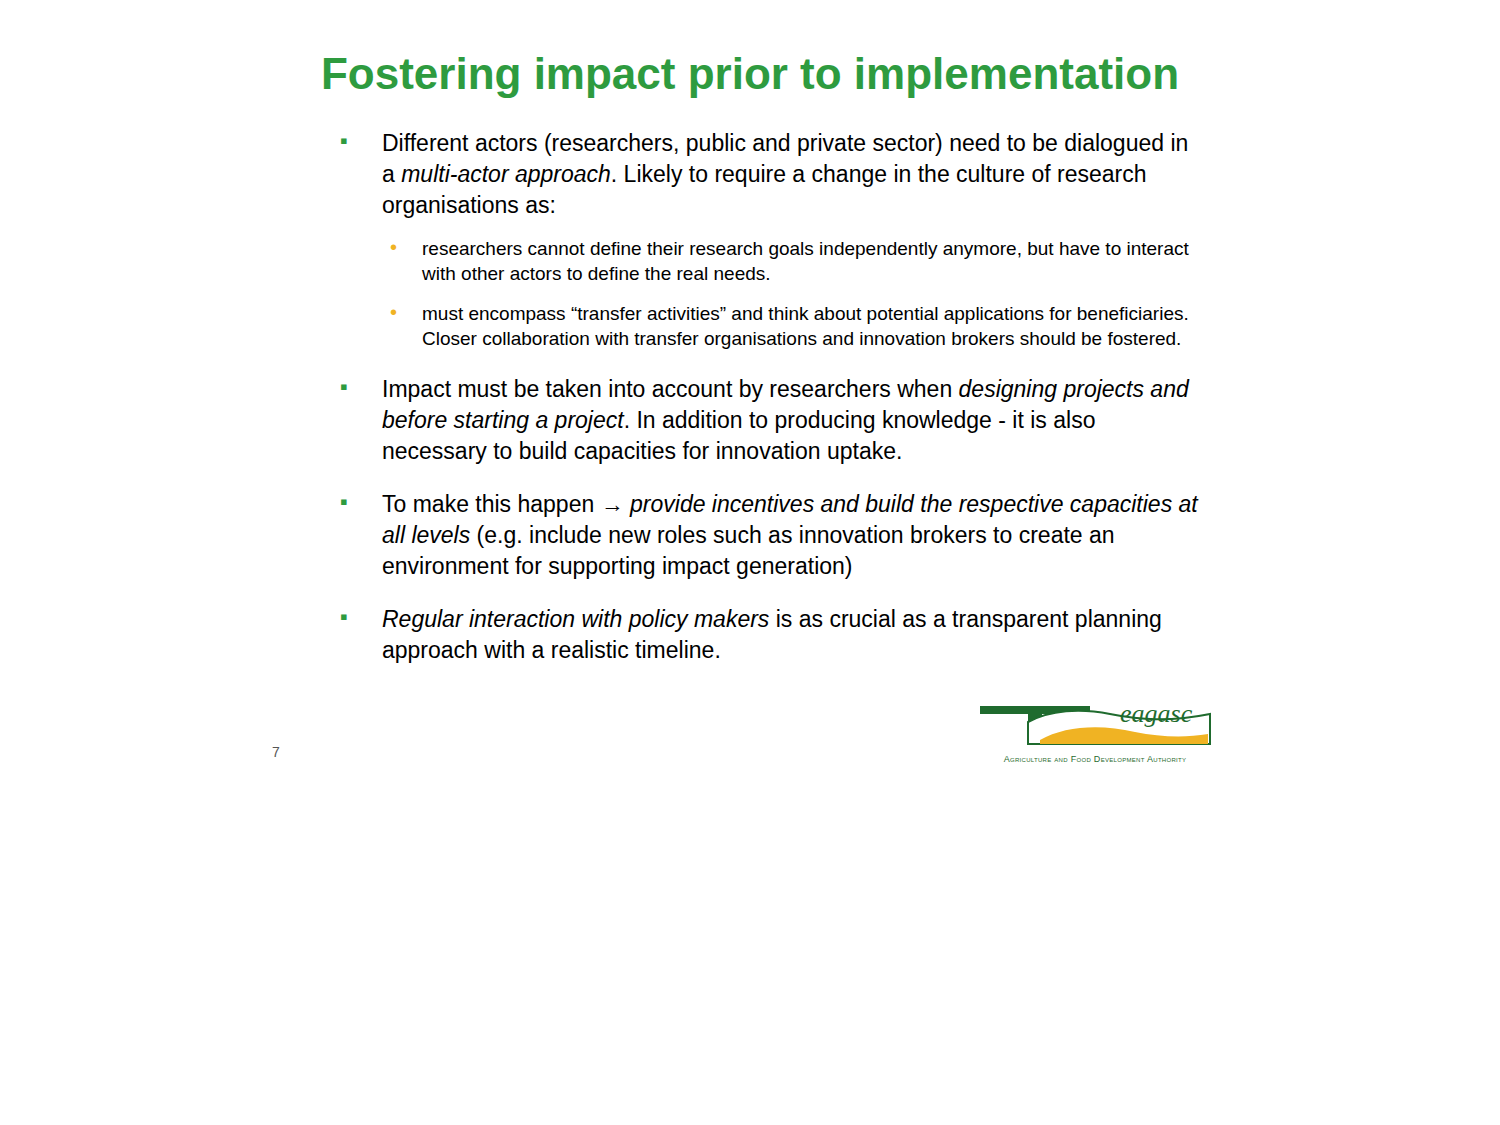Fostering impact prior to implementation
Different actors (researchers, public and private sector) need to be dialogued in a multi-actor approach. Likely to require a change in the culture of research organisations as:
researchers cannot define their research goals independently anymore, but have to interact with other actors to define the real needs.
must encompass “transfer activities” and think about potential applications for beneficiaries. Closer collaboration with transfer organisations and innovation brokers should be fostered.
Impact must be taken into account by researchers when designing projects and before starting a project. In addition to producing knowledge - it is also necessary to build capacities for innovation uptake.
To make this happen → provide incentives and build the respective capacities at all levels (e.g. include new roles such as innovation brokers to create an environment for supporting impact generation)
Regular interaction with policy makers is as crucial as a transparent planning approach with a realistic timeline.
7
eagasc
Agriculture and Food Development Authority